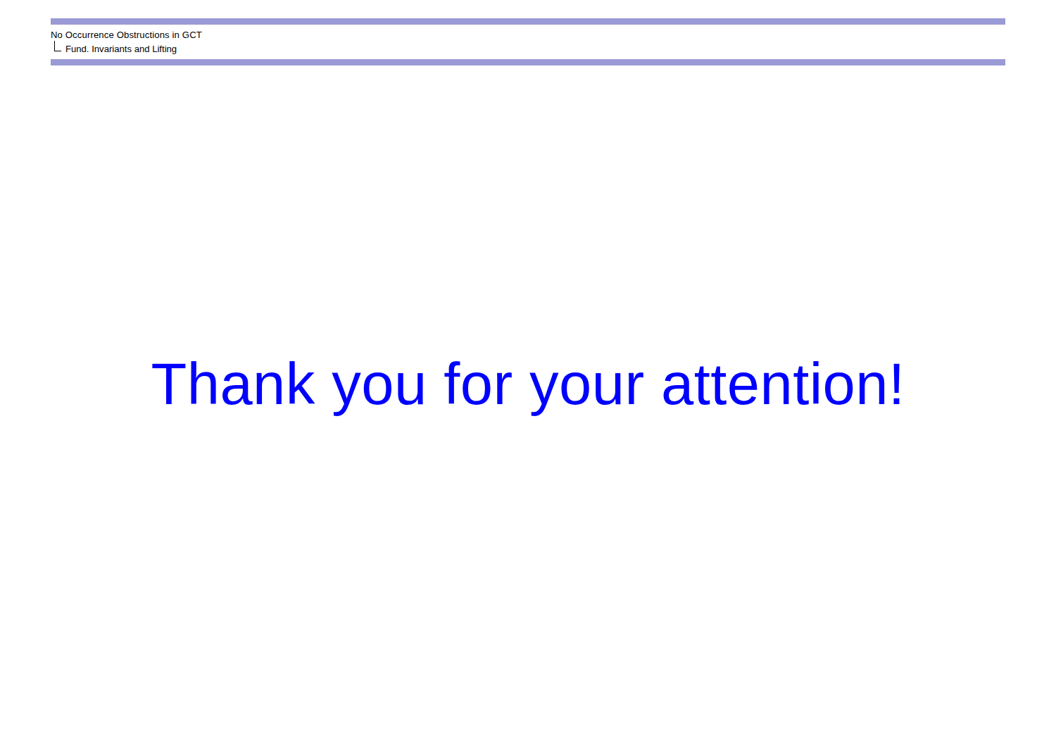No Occurrence Obstructions in GCT Fund. Invariants and Lifting
Thank you for your attention!